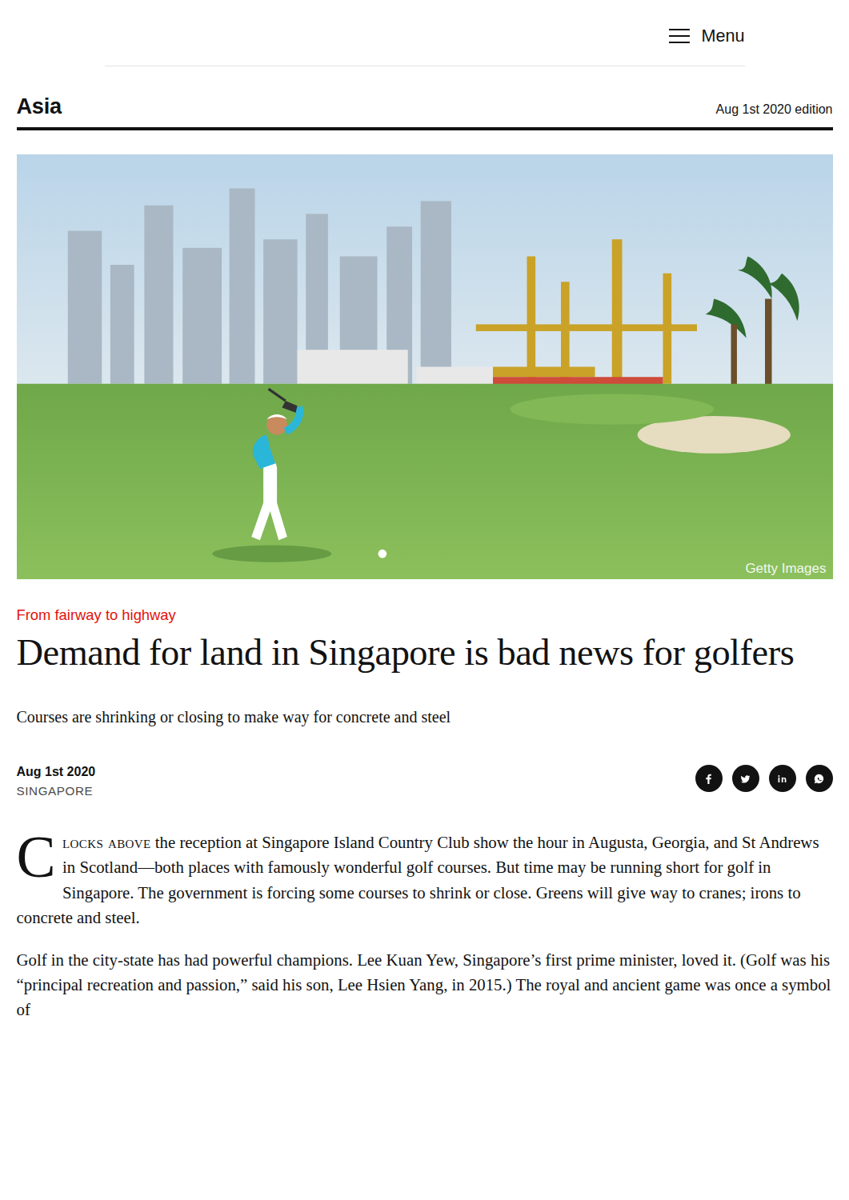Menu
Asia
Aug 1st 2020 edition
From fairway to highway
Demand for land in Singapore is bad news for golfers
Courses are shrinking or closing to make way for concrete and steel
Aug 1st 2020
SINGAPORE
Clocks above the reception at Singapore Island Country Club show the hour in Augusta, Georgia, and St Andrews in Scotland—both places with famously wonderful golf courses. But time may be running short for golf in Singapore. The government is forcing some courses to shrink or close. Greens will give way to cranes; irons to concrete and steel.
Golf in the city-state has had powerful champions. Lee Kuan Yew, Singapore’s first prime minister, loved it. (Golf was his “principal recreation and passion,” said his son, Lee Hsien Yang, in 2015.) The royal and ancient game was once a symbol of